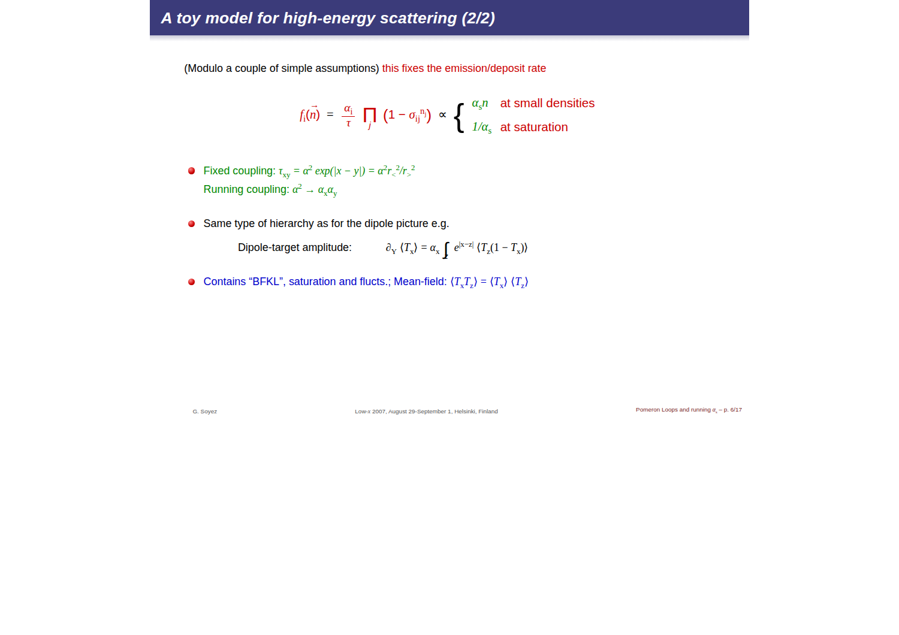A toy model for high-energy scattering (2/2)
(Modulo a couple of simple assumptions) this fixes the emission/deposit rate
fi(n) = αi τ Πj (1 − σijnj) ∝ {
| α s n | at small densities |
| 1/α s | at saturation |
Fixed coupling: τxy = α2 exp(|x − y|) = α2r<2/r>2
Running coupling: α2 → αxαy
Same type of hierarchy as for the dipole picture e.g.
Dipole-target amplitude: ∂Y ⟨Tx⟩ = αx ∫z e|x−z| ⟨Tz(1 − Tx)⟩
Contains “BFKL”, saturation and flucts.; Mean-field: ⟨TxTz⟩ = ⟨Tx⟩ ⟨Tz⟩
G. Soyez
Low-x 2007, August 29-September 1, Helsinki, Finland
Pomeron Loops and running αs – p. 6/17